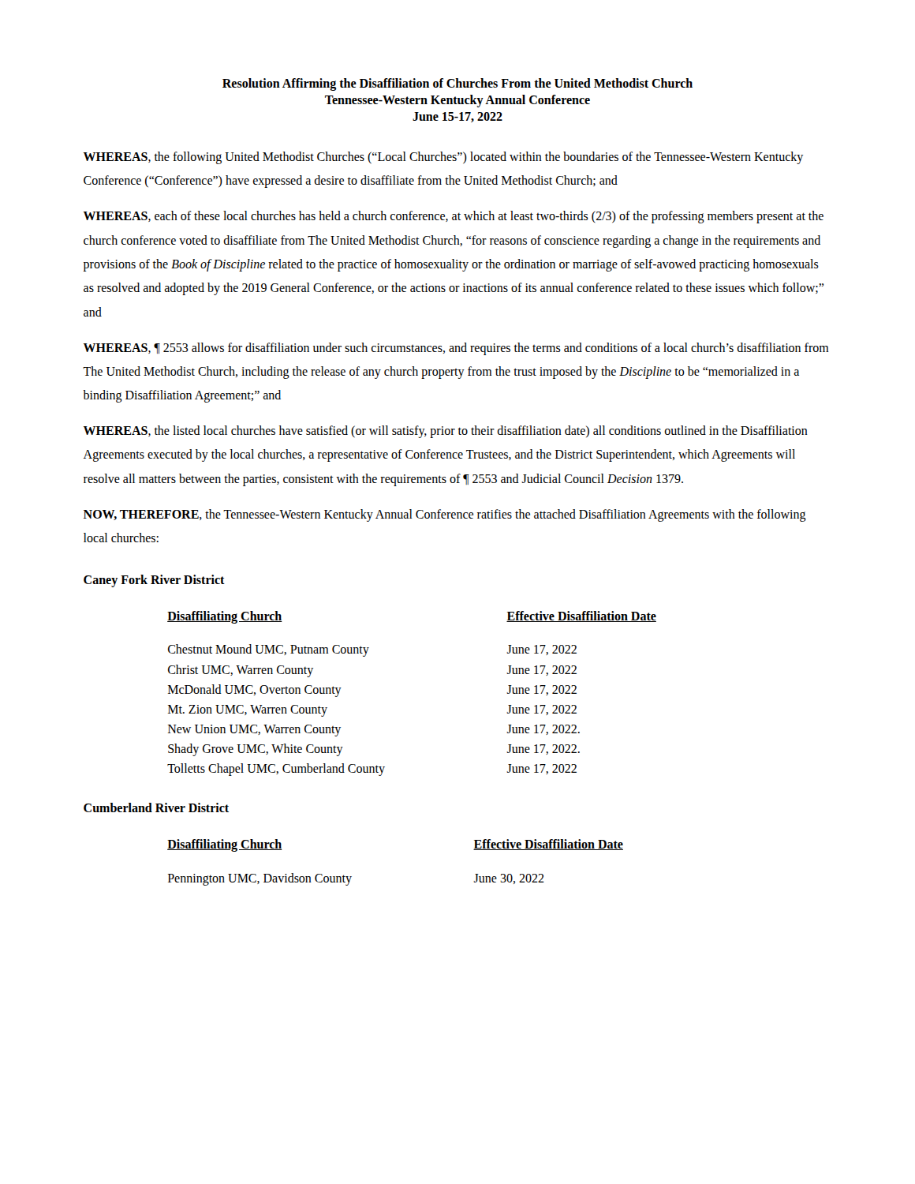Resolution Affirming the Disaffiliation of Churches From the United Methodist Church Tennessee-Western Kentucky Annual Conference June 15-17, 2022
WHEREAS, the following United Methodist Churches (“Local Churches”) located within the boundaries of the Tennessee-Western Kentucky Conference (“Conference”) have expressed a desire to disaffiliate from the United Methodist Church; and
WHEREAS, each of these local churches has held a church conference, at which at least two-thirds (2/3) of the professing members present at the church conference voted to disaffiliate from The United Methodist Church, “for reasons of conscience regarding a change in the requirements and provisions of the Book of Discipline related to the practice of homosexuality or the ordination or marriage of self-avowed practicing homosexuals as resolved and adopted by the 2019 General Conference, or the actions or inactions of its annual conference related to these issues which follow;” and
WHEREAS, ¶ 2553 allows for disaffiliation under such circumstances, and requires the terms and conditions of a local church’s disaffiliation from The United Methodist Church, including the release of any church property from the trust imposed by the Discipline to be “memorialized in a binding Disaffiliation Agreement;” and
WHEREAS, the listed local churches have satisfied (or will satisfy, prior to their disaffiliation date) all conditions outlined in the Disaffiliation Agreements executed by the local churches, a representative of Conference Trustees, and the District Superintendent, which Agreements will resolve all matters between the parties, consistent with the requirements of ¶ 2553 and Judicial Council Decision 1379.
NOW, THEREFORE, the Tennessee-Western Kentucky Annual Conference ratifies the attached Disaffiliation Agreements with the following local churches:
Caney Fork River District
| Disaffiliating Church | Effective Disaffiliation Date |
| --- | --- |
| Chestnut Mound UMC, Putnam County | June 17, 2022 |
| Christ UMC, Warren County | June 17, 2022 |
| McDonald UMC, Overton County | June 17, 2022 |
| Mt. Zion UMC, Warren County | June 17, 2022 |
| New Union UMC, Warren County | June 17, 2022. |
| Shady Grove UMC, White County | June 17, 2022. |
| Tolletts Chapel UMC, Cumberland County | June 17, 2022 |
Cumberland River District
| Disaffiliating Church | Effective Disaffiliation Date |
| --- | --- |
| Pennington UMC, Davidson County | June 30, 2022 |